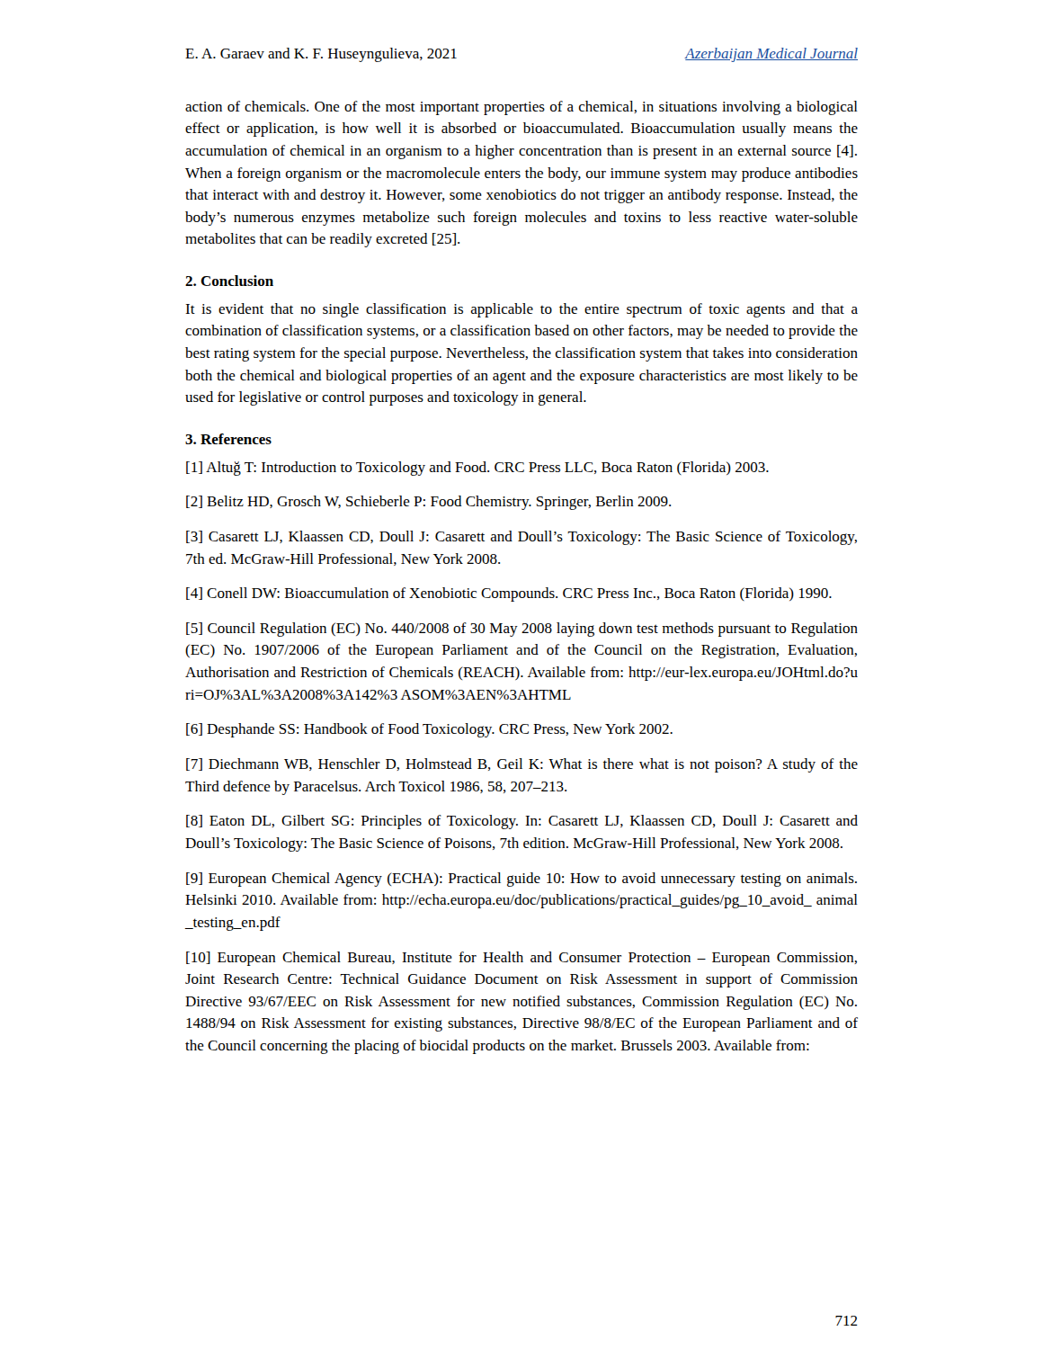E. A. Garaev and K. F. Huseyngulieva, 2021 Azerbaijan Medical Journal
action of chemicals. One of the most important properties of a chemical, in situations involving a biological effect or application, is how well it is absorbed or bioaccumulated. Bioaccumulation usually means the accumulation of chemical in an organism to a higher concentration than is present in an external source [4]. When a foreign organism or the macromolecule enters the body, our immune system may produce antibodies that interact with and destroy it. However, some xenobiotics do not trigger an antibody response. Instead, the body’s numerous enzymes metabolize such foreign molecules and toxins to less reactive water-soluble metabolites that can be readily excreted [25].
2. Conclusion
It is evident that no single classification is applicable to the entire spectrum of toxic agents and that a combination of classification systems, or a classification based on other factors, may be needed to provide the best rating system for the special purpose. Nevertheless, the classification system that takes into consideration both the chemical and biological properties of an agent and the exposure characteristics are most likely to be used for legislative or control purposes and toxicology in general.
3. References
[1] Altuğ T: Introduction to Toxicology and Food. CRC Press LLC, Boca Raton (Florida) 2003.
[2] Belitz HD, Grosch W, Schieberle P: Food Chemistry. Springer, Berlin 2009.
[3] Casarett LJ, Klaassen CD, Doull J: Casarett and Doull’s Toxicology: The Basic Science of Toxicology, 7th ed. McGraw-Hill Professional, New York 2008.
[4] Conell DW: Bioaccumulation of Xenobiotic Compounds. CRC Press Inc., Boca Raton (Florida) 1990.
[5] Council Regulation (EC) No. 440/2008 of 30 May 2008 laying down test methods pursuant to Regulation (EC) No. 1907/2006 of the European Parliament and of the Council on the Registration, Evaluation, Authorisation and Restriction of Chemicals (REACH). Available from: http://eur-lex.europa.eu/JOHtml.do?uri=OJ%3AL%3A2008%3A142%3 ASOM%3AEN%3AHTML
[6] Desphande SS: Handbook of Food Toxicology. CRC Press, New York 2002.
[7] Diechmann WB, Henschler D, Holmstead B, Geil K: What is there what is not poison? A study of the Third defence by Paracelsus. Arch Toxicol 1986, 58, 207–213.
[8] Eaton DL, Gilbert SG: Principles of Toxicology. In: Casarett LJ, Klaassen CD, Doull J: Casarett and Doull’s Toxicology: The Basic Science of Poisons, 7th edition. McGraw-Hill Professional, New York 2008.
[9] European Chemical Agency (ECHA): Practical guide 10: How to avoid unnecessary testing on animals. Helsinki 2010. Available from: http://echa.europa.eu/doc/publications/practical_guides/pg_10_avoid_ animal_testing_en.pdf
[10] European Chemical Bureau, Institute for Health and Consumer Protection – European Commission, Joint Research Centre: Technical Guidance Document on Risk Assessment in support of Commission Directive 93/67/EEC on Risk Assessment for new notified substances, Commission Regulation (EC) No. 1488/94 on Risk Assessment for existing substances, Directive 98/8/EC of the European Parliament and of the Council concerning the placing of biocidal products on the market. Brussels 2003. Available from:
712